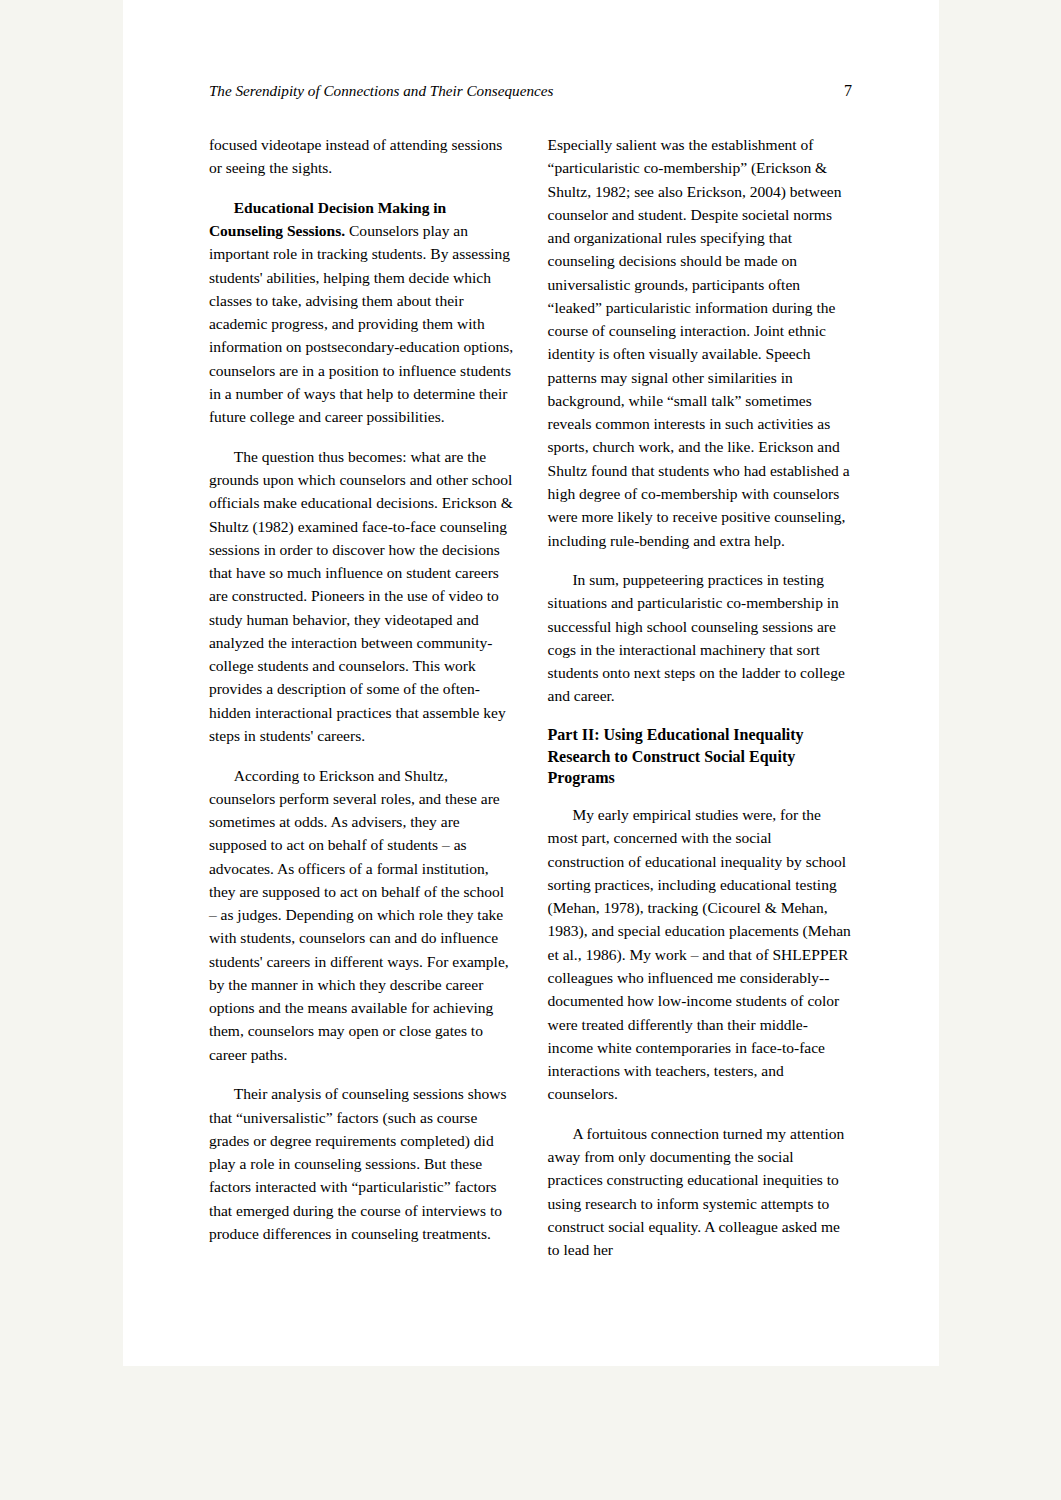The Serendipity of Connections and Their Consequences 7
focused videotape instead of attending sessions or seeing the sights.
Educational Decision Making in Counseling Sessions. Counselors play an important role in tracking students. By assessing students' abilities, helping them decide which classes to take, advising them about their academic progress, and providing them with information on postsecondary-education options, counselors are in a position to influence students in a number of ways that help to determine their future college and career possibilities.
The question thus becomes: what are the grounds upon which counselors and other school officials make educational decisions. Erickson & Shultz (1982) examined face-to-face counseling sessions in order to discover how the decisions that have so much influence on student careers are constructed. Pioneers in the use of video to study human behavior, they videotaped and analyzed the interaction between community-college students and counselors. This work provides a description of some of the often-hidden interactional practices that assemble key steps in students' careers.
According to Erickson and Shultz, counselors perform several roles, and these are sometimes at odds. As advisers, they are supposed to act on behalf of students – as advocates. As officers of a formal institution, they are supposed to act on behalf of the school – as judges. Depending on which role they take with students, counselors can and do influence students' careers in different ways. For example, by the manner in which they describe career options and the means available for achieving them, counselors may open or close gates to career paths.
Their analysis of counseling sessions shows that “universalistic” factors (such as course grades or degree requirements completed) did play a role in counseling sessions. But these factors interacted with “particularistic” factors that emerged during the course of interviews to produce differences in counseling treatments.
Especially salient was the establishment of “particularistic co-membership” (Erickson & Shultz, 1982; see also Erickson, 2004) between counselor and student. Despite societal norms and organizational rules specifying that counseling decisions should be made on universalistic grounds, participants often “leaked” particularistic information during the course of counseling interaction. Joint ethnic identity is often visually available. Speech patterns may signal other similarities in background, while “small talk” sometimes reveals common interests in such activities as sports, church work, and the like. Erickson and Shultz found that students who had established a high degree of co-membership with counselors were more likely to receive positive counseling, including rule-bending and extra help.
In sum, puppeteering practices in testing situations and particularistic co-membership in successful high school counseling sessions are cogs in the interactional machinery that sort students onto next steps on the ladder to college and career.
Part II: Using Educational Inequality Research to Construct Social Equity Programs
My early empirical studies were, for the most part, concerned with the social construction of educational inequality by school sorting practices, including educational testing (Mehan, 1978), tracking (Cicourel & Mehan, 1983), and special education placements (Mehan et al., 1986). My work – and that of SHLEPPER colleagues who influenced me considerably-- documented how low-income students of color were treated differently than their middle-income white contemporaries in face-to-face interactions with teachers, testers, and counselors.
A fortuitous connection turned my attention away from only documenting the social practices constructing educational inequities to using research to inform systemic attempts to construct social equality. A colleague asked me to lead her